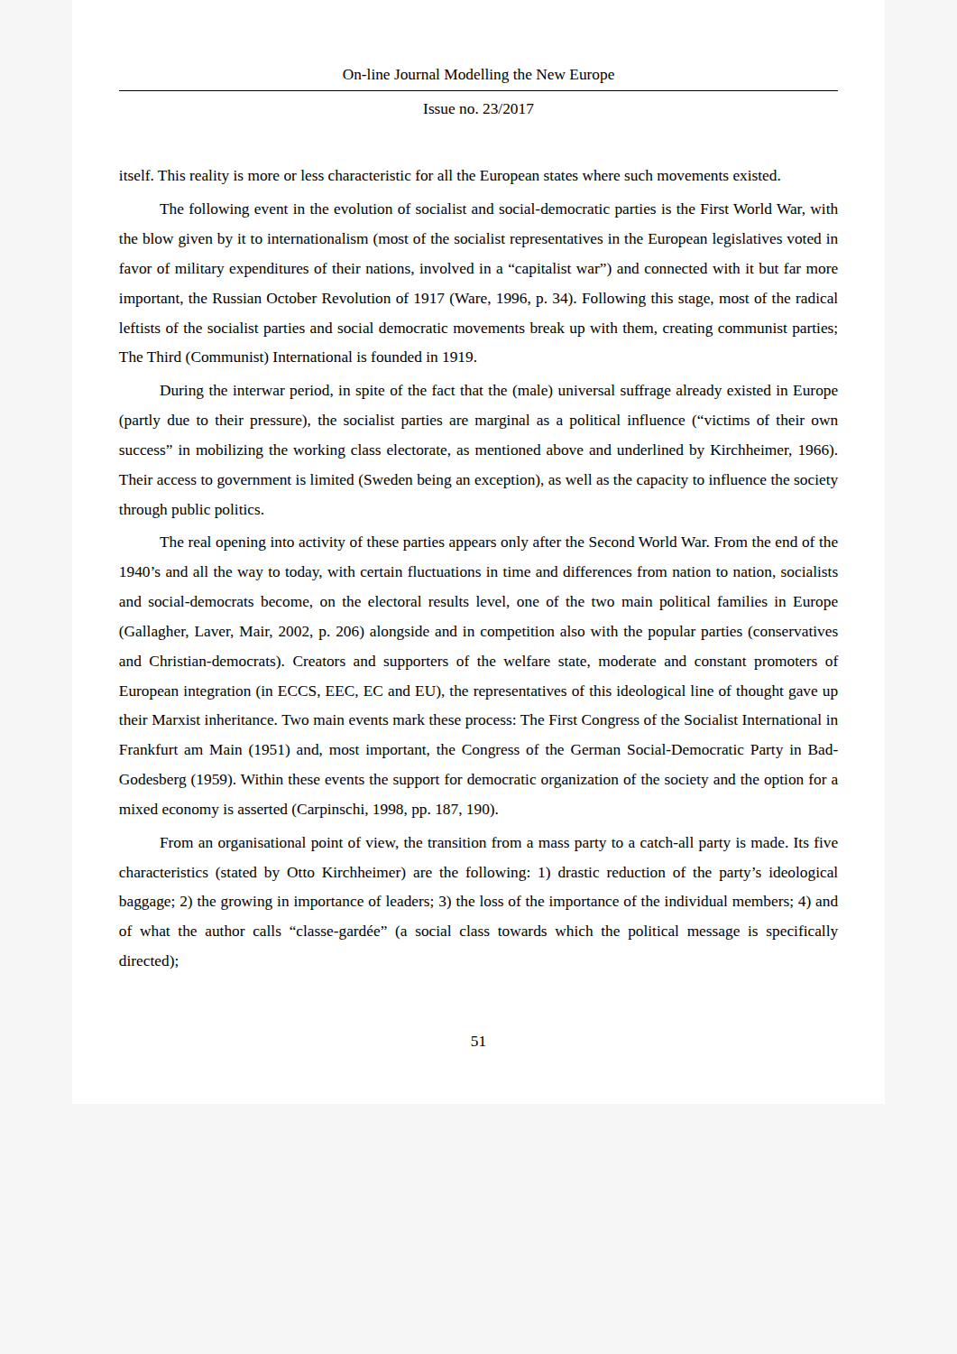On-line Journal Modelling the New Europe Issue no. 23/2017
itself. This reality is more or less characteristic for all the European states where such movements existed.
The following event in the evolution of socialist and social-democratic parties is the First World War, with the blow given by it to internationalism (most of the socialist representatives in the European legislatives voted in favor of military expenditures of their nations, involved in a “capitalist war”) and connected with it but far more important, the Russian October Revolution of 1917 (Ware, 1996, p. 34). Following this stage, most of the radical leftists of the socialist parties and social democratic movements break up with them, creating communist parties; The Third (Communist) International is founded in 1919.
During the interwar period, in spite of the fact that the (male) universal suffrage already existed in Europe (partly due to their pressure), the socialist parties are marginal as a political influence (“victims of their own success” in mobilizing the working class electorate, as mentioned above and underlined by Kirchheimer, 1966). Their access to government is limited (Sweden being an exception), as well as the capacity to influence the society through public politics.
The real opening into activity of these parties appears only after the Second World War. From the end of the 1940’s and all the way to today, with certain fluctuations in time and differences from nation to nation, socialists and social-democrats become, on the electoral results level, one of the two main political families in Europe (Gallagher, Laver, Mair, 2002, p. 206) alongside and in competition also with the popular parties (conservatives and Christian-democrats). Creators and supporters of the welfare state, moderate and constant promoters of European integration (in ECCS, EEC, EC and EU), the representatives of this ideological line of thought gave up their Marxist inheritance. Two main events mark these process: The First Congress of the Socialist International in Frankfurt am Main (1951) and, most important, the Congress of the German Social-Democratic Party in Bad-Godesberg (1959). Within these events the support for democratic organization of the society and the option for a mixed economy is asserted (Carpinschi, 1998, pp. 187, 190).
From an organisational point of view, the transition from a mass party to a catch-all party is made. Its five characteristics (stated by Otto Kirchheimer) are the following: 1) drastic reduction of the party’s ideological baggage; 2) the growing in importance of leaders; 3) the loss of the importance of the individual members; 4) and of what the author calls “classe-gardée” (a social class towards which the political message is specifically directed);
51